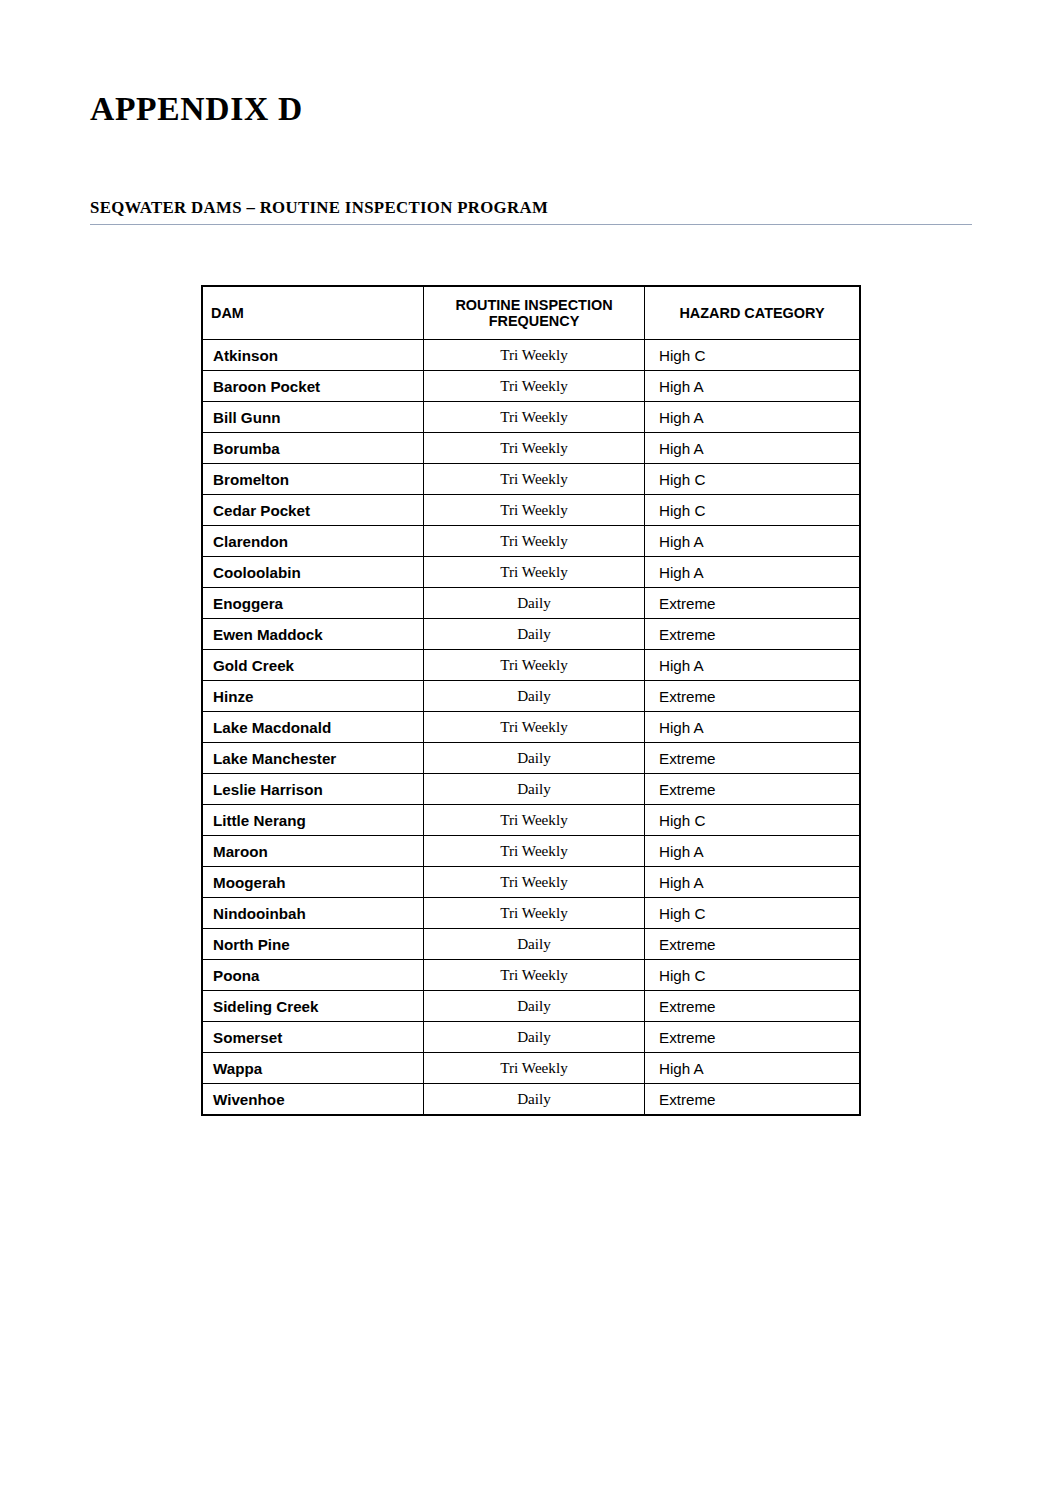APPENDIX D
Seqwater Dams – Routine Inspection Program
| DAM | ROUTINE INSPECTION FREQUENCY | HAZARD CATEGORY |
| --- | --- | --- |
| Atkinson | Tri Weekly | High C |
| Baroon Pocket | Tri Weekly | High A |
| Bill Gunn | Tri Weekly | High A |
| Borumba | Tri Weekly | High A |
| Bromelton | Tri Weekly | High C |
| Cedar Pocket | Tri Weekly | High C |
| Clarendon | Tri Weekly | High A |
| Cooloolabin | Tri Weekly | High A |
| Enoggera | Daily | Extreme |
| Ewen Maddock | Daily | Extreme |
| Gold Creek | Tri Weekly | High A |
| Hinze | Daily | Extreme |
| Lake Macdonald | Tri Weekly | High A |
| Lake Manchester | Daily | Extreme |
| Leslie Harrison | Daily | Extreme |
| Little Nerang | Tri Weekly | High C |
| Maroon | Tri Weekly | High A |
| Moogerah | Tri Weekly | High A |
| Nindooinbah | Tri Weekly | High C |
| North Pine | Daily | Extreme |
| Poona | Tri Weekly | High C |
| Sideling Creek | Daily | Extreme |
| Somerset | Daily | Extreme |
| Wappa | Tri Weekly | High A |
| Wivenhoe | Daily | Extreme |